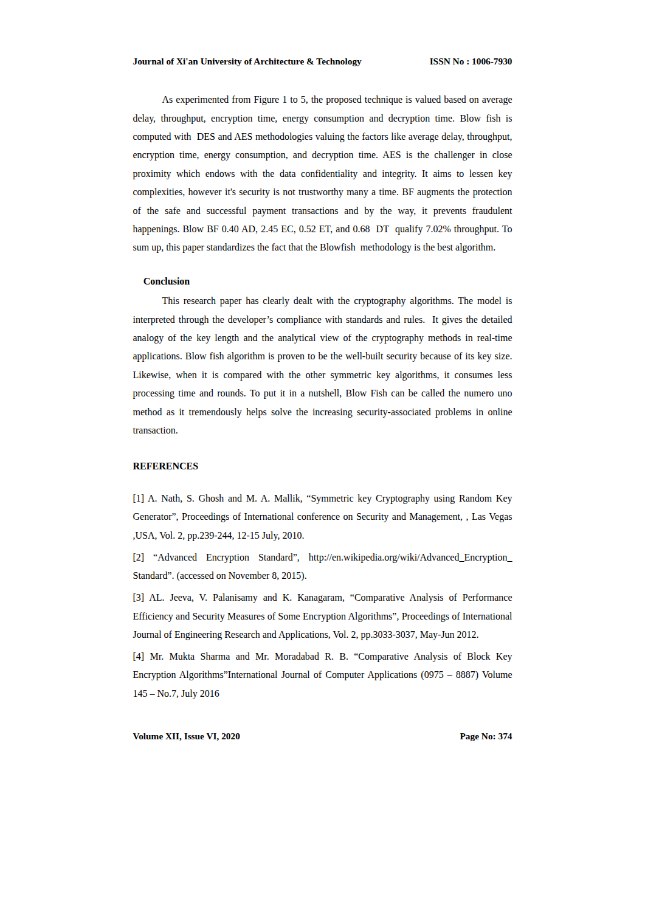Journal of Xi'an University of Architecture & Technology
ISSN No : 1006-7930
As experimented from Figure 1 to 5, the proposed technique is valued based on average delay, throughput, encryption time, energy consumption and decryption time. Blow fish is computed with DES and AES methodologies valuing the factors like average delay, throughput, encryption time, energy consumption, and decryption time. AES is the challenger in close proximity which endows with the data confidentiality and integrity. It aims to lessen key complexities, however it's security is not trustworthy many a time. BF augments the protection of the safe and successful payment transactions and by the way, it prevents fraudulent happenings. Blow BF 0.40 AD, 2.45 EC, 0.52 ET, and 0.68 DT qualify 7.02% throughput. To sum up, this paper standardizes the fact that the Blowfish methodology is the best algorithm.
Conclusion
This research paper has clearly dealt with the cryptography algorithms. The model is interpreted through the developer’s compliance with standards and rules. It gives the detailed analogy of the key length and the analytical view of the cryptography methods in real-time applications. Blow fish algorithm is proven to be the well-built security because of its key size. Likewise, when it is compared with the other symmetric key algorithms, it consumes less processing time and rounds. To put it in a nutshell, Blow Fish can be called the numero uno method as it tremendously helps solve the increasing security-associated problems in online transaction.
REFERENCES
[1] A. Nath, S. Ghosh and M. A. Mallik, “Symmetric key Cryptography using Random Key Generator”, Proceedings of International conference on Security and Management, , Las Vegas ,USA, Vol. 2, pp.239-244, 12-15 July, 2010.
[2] “Advanced Encryption Standard”, http://en.wikipedia.org/wiki/Advanced_Encryption_ Standard”. (accessed on November 8, 2015).
[3] AL. Jeeva, V. Palanisamy and K. Kanagaram, “Comparative Analysis of Performance Efficiency and Security Measures of Some Encryption Algorithms”, Proceedings of International Journal of Engineering Research and Applications, Vol. 2, pp.3033-3037, May-Jun 2012.
[4] Mr. Mukta Sharma and Mr. Moradabad R. B. “Comparative Analysis of Block Key Encryption Algorithms”International Journal of Computer Applications (0975 – 8887) Volume 145 – No.7, July 2016
Volume XII, Issue VI, 2020
Page No: 374